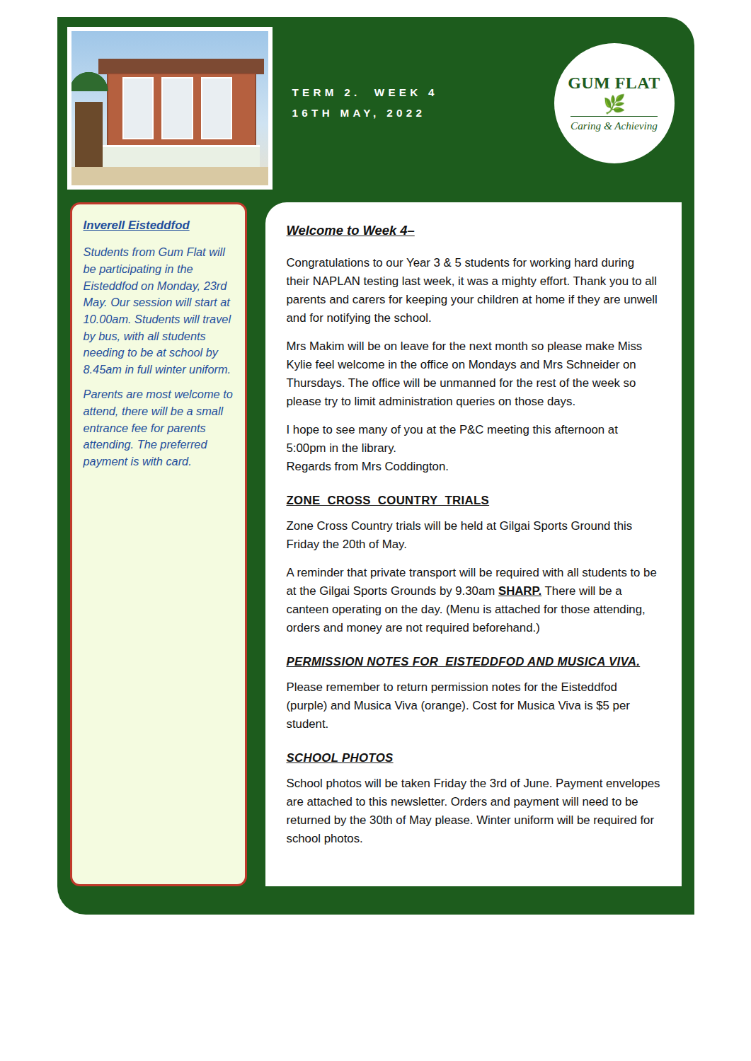TERM 2. WEEK 4
16TH MAY, 2022
GUM FLAT 🌿 Caring & Achieving
Inverell Eisteddfod
Students from Gum Flat will be participating in the Eisteddfod on Monday, 23rd May. Our session will start at 10.00am. Students will travel by bus, with all students needing to be at school by 8.45am in full winter uniform.
Parents are most welcome to attend, there will be a small entrance fee for parents attending. The preferred payment is with card.
Welcome to Week 4–
Congratulations to our Year 3 & 5 students for working hard during their NAPLAN testing last week, it was a mighty effort. Thank you to all parents and carers for keeping your children at home if they are unwell and for notifying the school.
Mrs Makim will be on leave for the next month so please make Miss Kylie feel welcome in the office on Mondays and Mrs Schneider on Thursdays. The office will be unmanned for the rest of the week so please try to limit administration queries on those days.
I hope to see many of you at the P&C meeting this afternoon at 5:00pm in the library.
Regards from Mrs Coddington.
ZONE CROSS COUNTRY TRIALS
Zone Cross Country trials will be held at Gilgai Sports Ground this Friday the 20th of May.
A reminder that private transport will be required with all students to be at the Gilgai Sports Grounds by 9.30am SHARP. There will be a canteen operating on the day. (Menu is attached for those attending, orders and money are not required beforehand.)
PERMISSION NOTES FOR EISTEDDFOD AND MUSICA VIVA.
Please remember to return permission notes for the Eisteddfod (purple) and Musica Viva (orange). Cost for Musica Viva is $5 per student.
SCHOOL PHOTOS
School photos will be taken Friday the 3rd of June. Payment envelopes are attached to this newsletter. Orders and payment will need to be returned by the 30th of May please. Winter uniform will be required for school photos.